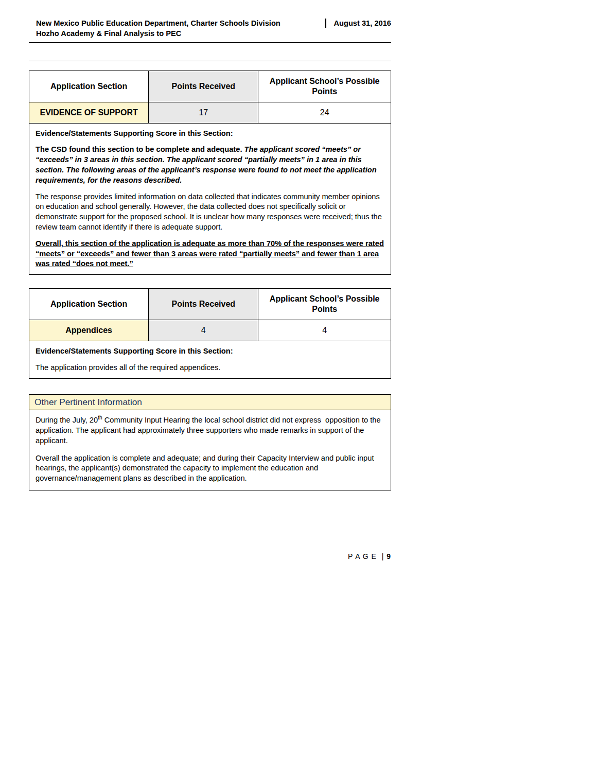New Mexico Public Education Department, Charter Schools Division
Hozho Academy & Final Analysis to PEC
August 31, 2016
| Application Section | Points Received | Applicant School’s Possible Points |
| --- | --- | --- |
| EVIDENCE OF SUPPORT | 17 | 24 |
| Evidence/Statements Supporting Score in this Section: The CSD found this section to be complete and adequate. The applicant scored “meets” or “exceeds” in 3 areas in this section. The applicant scored “partially meets” in 1 area in this section. The following areas of the applicant’s response were found to not meet the application requirements, for the reasons described. The response provides limited information on data collected that indicates community member opinions on education and school generally. However, the data collected does not specifically solicit or demonstrate support for the proposed school. It is unclear how many responses were received; thus the review team cannot identify if there is adequate support. Overall, this section of the application is adequate as more than 70% of the responses were rated “meets” or “exceeds” and fewer than 3 areas were rated “partially meets” and fewer than 1 area was rated “does not meet.” |
| Application Section | Points Received | Applicant School’s Possible Points |
| --- | --- | --- |
| Appendices | 4 | 4 |
| Evidence/Statements Supporting Score in this Section: The application provides all of the required appendices. |
Other Pertinent Information
During the July, 20th Community Input Hearing the local school district did not express opposition to the application. The applicant had approximately three supporters who made remarks in support of the applicant.
Overall the application is complete and adequate; and during their Capacity Interview and public input hearings, the applicant(s) demonstrated the capacity to implement the education and governance/management plans as described in the application.
P A G E | 9